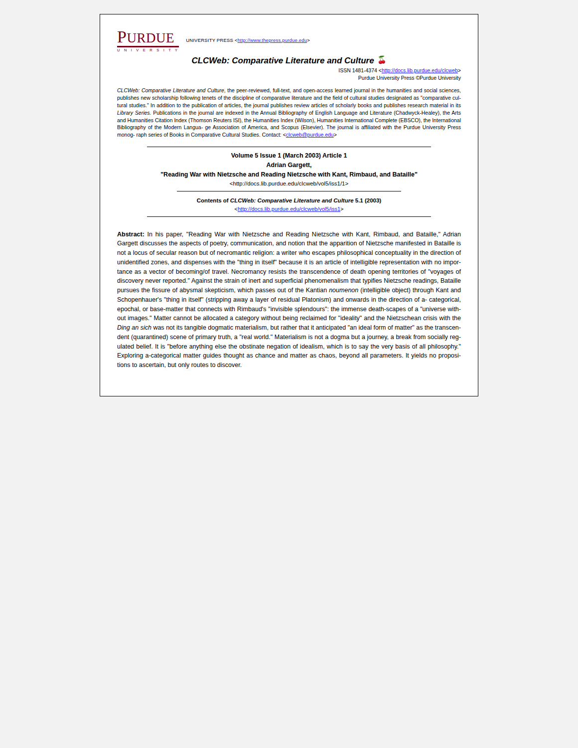PURDUE
U N I V E R S I T Y
UNIVERSITY PRESS <http://www.thepress.purdue.edu>
CLCWeb: Comparative Literature and Culture🍒
ISSN 1481-4374 <http://docs.lib.purdue.edu/clcweb>
Purdue University Press ©Purdue University
CLCWeb: Comparative Literature and Culture, the peer-reviewed, full-text, and open-access learned journal in the humanities and social sciences, publishes new scholarship following tenets of the discipline of comparative literature and the field of cultural studies designated as "comparative cultural studies." In addition to the publication of articles, the journal publishes review articles of scholarly books and publishes research material in its Library Series. Publications in the journal are indexed in the Annual Bibliography of English Language and Literature (Chadwyck-Healey), the Arts and Humanities Citation Index (Thomson Reuters ISI), the Humanities Index (Wilson), Humanities International Complete (EBSCO), the International Bibliography of the Modern Langua- ge Association of America, and Scopus (Elsevier). The journal is affiliated with the Purdue University Press monog- raph series of Books in Comparative Cultural Studies. Contact: <clcweb@purdue.edu>
Volume 5 Issue 1 (March 2003) Article 1
Adrian Gargett,
"Reading War with Nietzsche and Reading Nietzsche with Kant, Rimbaud, and Bataille"
<http://docs.lib.purdue.edu/clcweb/vol5/iss1/1>
Contents of CLCWeb: Comparative Literature and Culture 5.1 (2003)
<http://docs.lib.purdue.edu/clcweb/vol5/iss1>
Abstract: In his paper, "Reading War with Nietzsche and Reading Nietzsche with Kant, Rimbaud, and Bataille," Adrian Gargett discusses the aspects of poetry, communication, and notion that the apparition of Nietzsche manifested in Bataille is not a locus of secular reason but of necromantic religion: a writer who escapes philosophical conceptuality in the direction of unidentified zones, and dispenses with the "thing in itself" because it is an article of intelligible representation with no importance as a vector of becoming/of travel. Necromancy resists the transcendence of death opening territories of "voyages of discovery never reported." Against the strain of inert and superficial phenomenalism that typifies Nietzsche readings, Bataille pursues the fissure of abysmal skepticism, which passes out of the Kantian noumenon (intelligible object) through Kant and Schopenhauer's "thing in itself" (stripping away a layer of residual Platonism) and onwards in the direction of a- categorical, epochal, or base-matter that connects with Rimbaud's "invisible splendours": the immense death-scapes of a "universe without images." Matter cannot be allocated a category without being reclaimed for "ideality" and the Nietzschean crisis with the Ding an sich was not its tangible dogmatic materialism, but rather that it anticipated "an ideal form of matter" as the transcendent (quarantined) scene of primary truth, a "real world." Materialism is not a dogma but a journey, a break from socially regulated belief. It is "before anything else the obstinate negation of idealism, which is to say the very basis of all philosophy." Exploring a-categorical matter guides thought as chance and matter as chaos, beyond all parameters. It yields no propositions to ascertain, but only routes to discover.